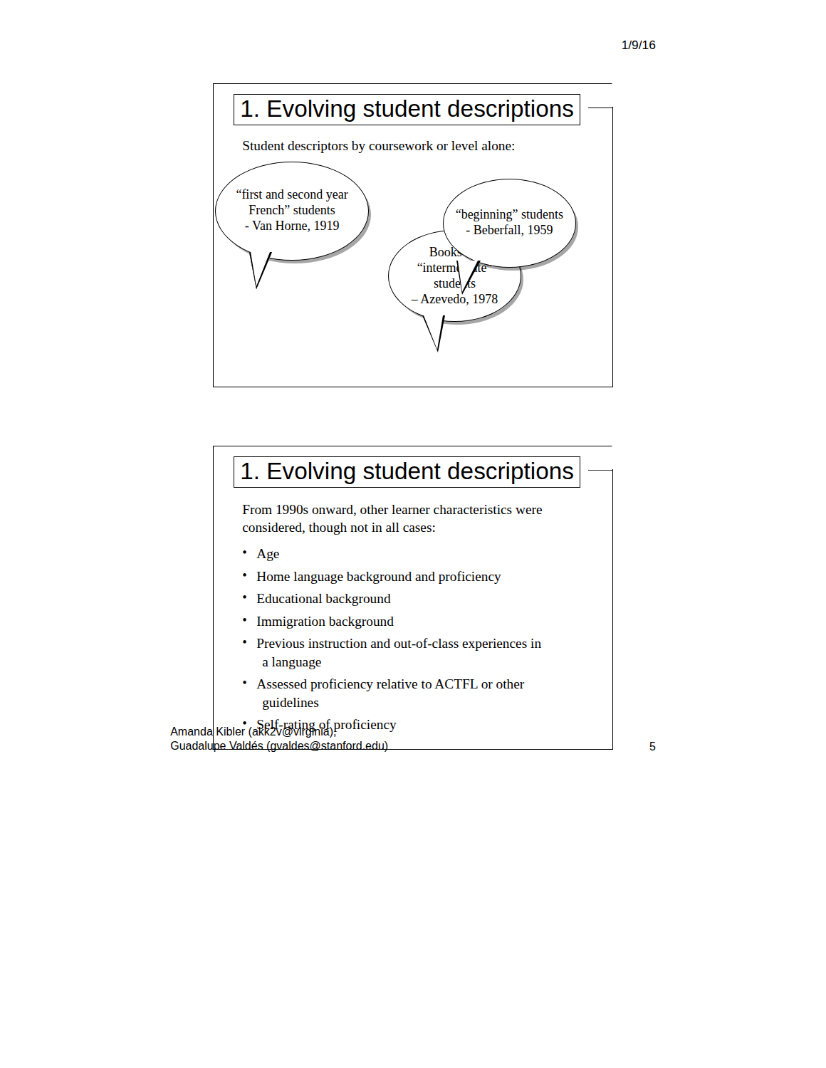1/9/16
1. Evolving student descriptions
Student descriptors by coursework or level alone:
“first and second year French” students
- Van Horne, 1919
Books for “intermediate” students
– Azevedo, 1978
“beginning” students
- Beberfall, 1959
1. Evolving student descriptions
From 1990s onward, other learner characteristics were considered, though not in all cases:
Age
Home language background and proficiency
Educational background
Immigration background
Previous instruction and out-of-class experiences ina language
Assessed proficiency relative to ACTFL or otherguidelines
Self-rating of proficiency
Amanda Kibler (akk2v@virginia),
Guadalupe Valdés (gvaldes@stanford.edu)
5